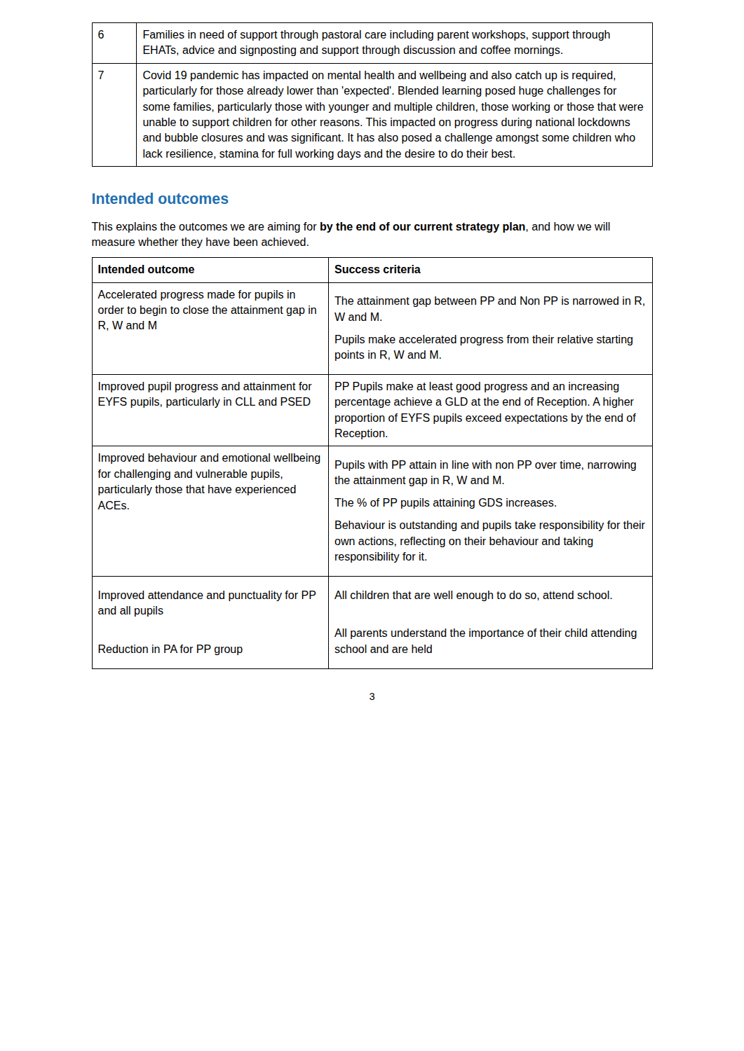| 6 | Families in need of support through pastoral care including parent workshops, support through EHATs, advice and signposting and support through discussion and coffee mornings. |
| 7 | Covid 19 pandemic has impacted on mental health and wellbeing and also catch up is required, particularly for those already lower than 'expected'. Blended learning posed huge challenges for some families, particularly those with younger and multiple children, those working or those that were unable to support children for other reasons. This impacted on progress during national lockdowns and bubble closures and was significant. It has also posed a challenge amongst some children who lack resilience, stamina for full working days and the desire to do their best. |
Intended outcomes
This explains the outcomes we are aiming for by the end of our current strategy plan, and how we will measure whether they have been achieved.
| Intended outcome | Success criteria |
| --- | --- |
| Accelerated progress made for pupils in order to begin to close the attainment gap in R, W and M | The attainment gap between PP and Non PP is narrowed in R, W and M. Pupils make accelerated progress from their relative starting points in R, W and M. |
| Improved pupil progress and attainment for EYFS pupils, particularly in CLL and PSED | PP Pupils make at least good progress and an increasing percentage achieve a GLD at the end of Reception. A higher proportion of EYFS pupils exceed expectations by the end of Reception. |
| Improved behaviour and emotional wellbeing for challenging and vulnerable pupils, particularly those that have experienced ACEs. | Pupils with PP attain in line with non PP over time, narrowing the attainment gap in R, W and M. The % of PP pupils attaining GDS increases. Behaviour is outstanding and pupils take responsibility for their own actions, reflecting on their behaviour and taking responsibility for it. |
| Improved attendance and punctuality for PP and all pupils Reduction in PA for PP group | All children that are well enough to do so, attend school. All parents understand the importance of their child attending school and are held |
3